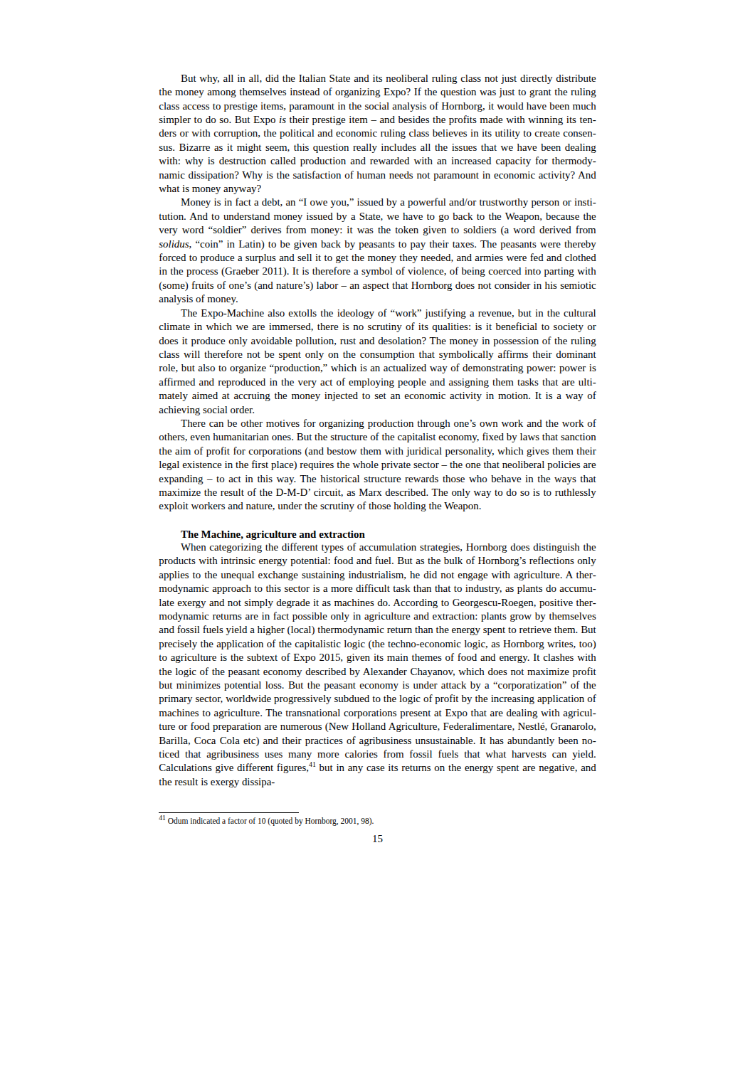But why, all in all, did the Italian State and its neoliberal ruling class not just directly distribute the money among themselves instead of organizing Expo? If the question was just to grant the ruling class access to prestige items, paramount in the social analysis of Hornborg, it would have been much simpler to do so. But Expo is their prestige item – and besides the profits made with winning its tenders or with corruption, the political and economic ruling class believes in its utility to create consensus. Bizarre as it might seem, this question really includes all the issues that we have been dealing with: why is destruction called production and rewarded with an increased capacity for thermodynamic dissipation? Why is the satisfaction of human needs not paramount in economic activity? And what is money anyway?
Money is in fact a debt, an “I owe you,” issued by a powerful and/or trustworthy person or institution. And to understand money issued by a State, we have to go back to the Weapon, because the very word “soldier” derives from money: it was the token given to soldiers (a word derived from solidus, “coin” in Latin) to be given back by peasants to pay their taxes. The peasants were thereby forced to produce a surplus and sell it to get the money they needed, and armies were fed and clothed in the process (Graeber 2011). It is therefore a symbol of violence, of being coerced into parting with (some) fruits of one’s (and nature’s) labor – an aspect that Hornborg does not consider in his semiotic analysis of money.
The Expo-Machine also extolls the ideology of “work” justifying a revenue, but in the cultural climate in which we are immersed, there is no scrutiny of its qualities: is it beneficial to society or does it produce only avoidable pollution, rust and desolation? The money in possession of the ruling class will therefore not be spent only on the consumption that symbolically affirms their dominant role, but also to organize “production,” which is an actualized way of demonstrating power: power is affirmed and reproduced in the very act of employing people and assigning them tasks that are ultimately aimed at accruing the money injected to set an economic activity in motion. It is a way of achieving social order.
There can be other motives for organizing production through one’s own work and the work of others, even humanitarian ones. But the structure of the capitalist economy, fixed by laws that sanction the aim of profit for corporations (and bestow them with juridical personality, which gives them their legal existence in the first place) requires the whole private sector – the one that neoliberal policies are expanding – to act in this way. The historical structure rewards those who behave in the ways that maximize the result of the D-M-D’ circuit, as Marx described. The only way to do so is to ruthlessly exploit workers and nature, under the scrutiny of those holding the Weapon.
The Machine, agriculture and extraction
When categorizing the different types of accumulation strategies, Hornborg does distinguish the products with intrinsic energy potential: food and fuel. But as the bulk of Hornborg’s reflections only applies to the unequal exchange sustaining industrialism, he did not engage with agriculture. A thermodynamic approach to this sector is a more difficult task than that to industry, as plants do accumulate exergy and not simply degrade it as machines do. According to Georgescu-Roegen, positive thermodynamic returns are in fact possible only in agriculture and extraction: plants grow by themselves and fossil fuels yield a higher (local) thermodynamic return than the energy spent to retrieve them. But precisely the application of the capitalistic logic (the techno-economic logic, as Hornborg writes, too) to agriculture is the subtext of Expo 2015, given its main themes of food and energy. It clashes with the logic of the peasant economy described by Alexander Chayanov, which does not maximize profit but minimizes potential loss. But the peasant economy is under attack by a “corporatization” of the primary sector, worldwide progressively subdued to the logic of profit by the increasing application of machines to agriculture. The transnational corporations present at Expo that are dealing with agriculture or food preparation are numerous (New Holland Agriculture, Federalimentare, Nestlé, Granarolo, Barilla, Coca Cola etc) and their practices of agribusiness unsustainable. It has abundantly been noticed that agribusiness uses many more calories from fossil fuels that what harvests can yield. Calculations give different figures,41 but in any case its returns on the energy spent are negative, and the result is exergy dissipa-
41 Odum indicated a factor of 10 (quoted by Hornborg, 2001, 98).
15